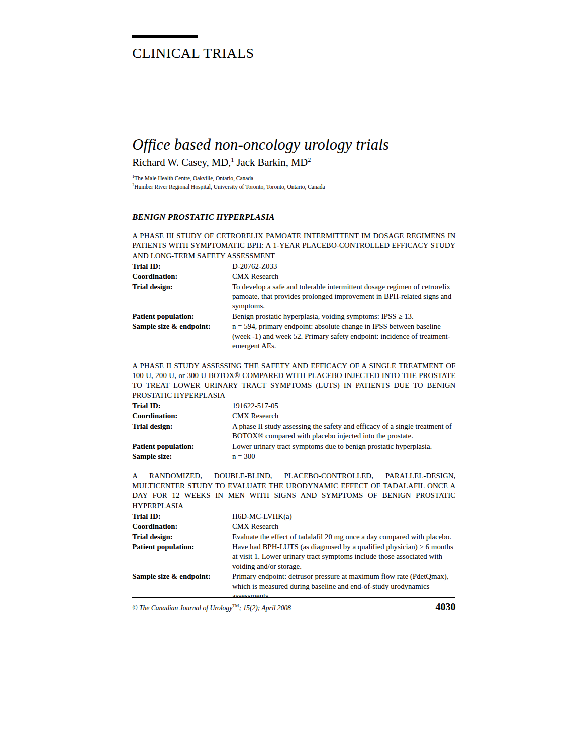CLINICAL TRIALS
Office based non-oncology urology trials
Richard W. Casey, MD,1 Jack Barkin, MD2
1The Male Health Centre, Oakville, Ontario, Canada
2Humber River Regional Hospital, University of Toronto, Toronto, Ontario, Canada
BENIGN PROSTATIC HYPERPLASIA
A PHASE III STUDY OF CETRORELIX PAMOATE INTERMITTENT IM DOSAGE REGIMENS IN PATIENTS WITH SYMPTOMATIC BPH: A 1-YEAR PLACEBO-CONTROLLED EFFICACY STUDY AND LONG-TERM SAFETY ASSESSMENT
| Trial ID: | D-20762-Z033 |
| Coordination: | CMX Research |
| Trial design: | To develop a safe and tolerable intermittent dosage regimen of cetrorelix pamoate, that provides prolonged improvement in BPH-related signs and symptoms. |
| Patient population: | Benign prostatic hyperplasia, voiding symptoms: IPSS ≥ 13. |
| Sample size & endpoint: | n = 594, primary endpoint: absolute change in IPSS between baseline (week -1) and week 52. Primary safety endpoint: incidence of treatment-emergent AEs. |
A PHASE II STUDY ASSESSING THE SAFETY AND EFFICACY OF A SINGLE TREATMENT OF 100 U, 200 U, or 300 U BOTOX® COMPARED WITH PLACEBO INJECTED INTO THE PROSTATE TO TREAT LOWER URINARY TRACT SYMPTOMS (LUTS) IN PATIENTS DUE TO BENIGN PROSTATIC HYPERPLASIA
| Trial ID: | 191622-517-05 |
| Coordination: | CMX Research |
| Trial design: | A phase II study assessing the safety and efficacy of a single treatment of BOTOX® compared with placebo injected into the prostate. |
| Patient population: | Lower urinary tract symptoms due to benign prostatic hyperplasia. |
| Sample size: | n = 300 |
A RANDOMIZED, DOUBLE-BLIND, PLACEBO-CONTROLLED, PARALLEL-DESIGN, MULTICENTER STUDY TO EVALUATE THE URODYNAMIC EFFECT OF TADALAFIL ONCE A DAY FOR 12 WEEKS IN MEN WITH SIGNS AND SYMPTOMS OF BENIGN PROSTATIC HYPERPLASIA
| Trial ID: | H6D-MC-LVHK(a) |
| Coordination: | CMX Research |
| Trial design: | Evaluate the effect of tadalafil 20 mg once a day compared with placebo. |
| Patient population: | Have had BPH-LUTS (as diagnosed by a qualified physician) > 6 months at visit 1. Lower urinary tract symptoms include those associated with voiding and/or storage. |
| Sample size & endpoint: | Primary endpoint: detrusor pressure at maximum flow rate (PdetQmax), which is measured during baseline and end-of-study urodynamics assessments. |
© The Canadian Journal of UrologyTM; 15(2); April 2008
4030